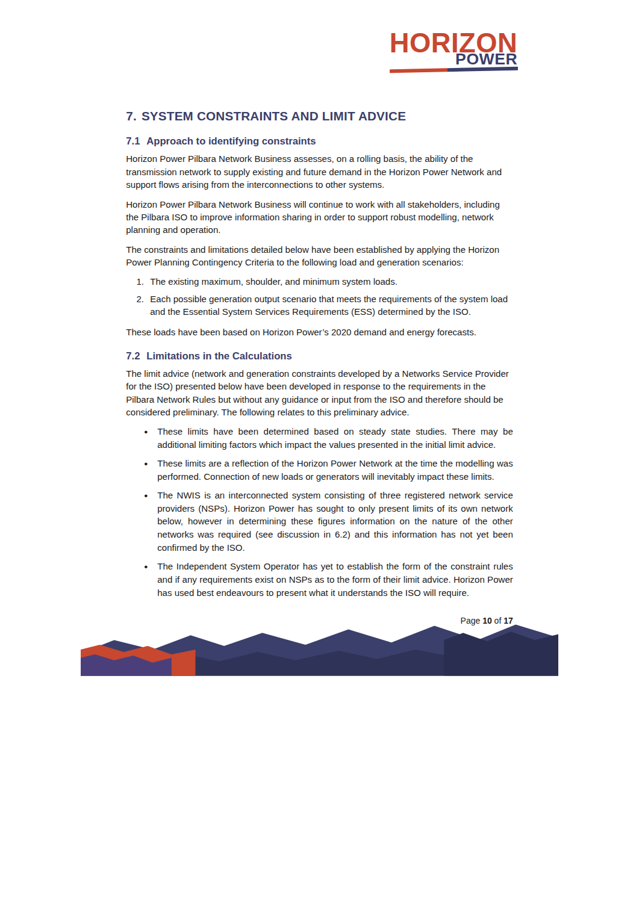HORIZON POWER
7. SYSTEM CONSTRAINTS AND LIMIT ADVICE
7.1 Approach to identifying constraints
Horizon Power Pilbara Network Business assesses, on a rolling basis, the ability of the transmission network to supply existing and future demand in the Horizon Power Network and support flows arising from the interconnections to other systems.
Horizon Power Pilbara Network Business will continue to work with all stakeholders, including the Pilbara ISO to improve information sharing in order to support robust modelling, network planning and operation.
The constraints and limitations detailed below have been established by applying the Horizon Power Planning Contingency Criteria to the following load and generation scenarios:
The existing maximum, shoulder, and minimum system loads.
Each possible generation output scenario that meets the requirements of the system load and the Essential System Services Requirements (ESS) determined by the ISO.
These loads have been based on Horizon Power’s 2020 demand and energy forecasts.
7.2 Limitations in the Calculations
The limit advice (network and generation constraints developed by a Networks Service Provider for the ISO) presented below have been developed in response to the requirements in the Pilbara Network Rules but without any guidance or input from the ISO and therefore should be considered preliminary. The following relates to this preliminary advice.
These limits have been determined based on steady state studies. There may be additional limiting factors which impact the values presented in the initial limit advice.
These limits are a reflection of the Horizon Power Network at the time the modelling was performed. Connection of new loads or generators will inevitably impact these limits.
The NWIS is an interconnected system consisting of three registered network service providers (NSPs). Horizon Power has sought to only present limits of its own network below, however in determining these figures information on the nature of the other networks was required (see discussion in 6.2) and this information has not yet been confirmed by the ISO.
The Independent System Operator has yet to establish the form of the constraint rules and if any requirements exist on NSPs as to the form of their limit advice. Horizon Power has used best endeavours to present what it understands the ISO will require.
Page 10 of 17